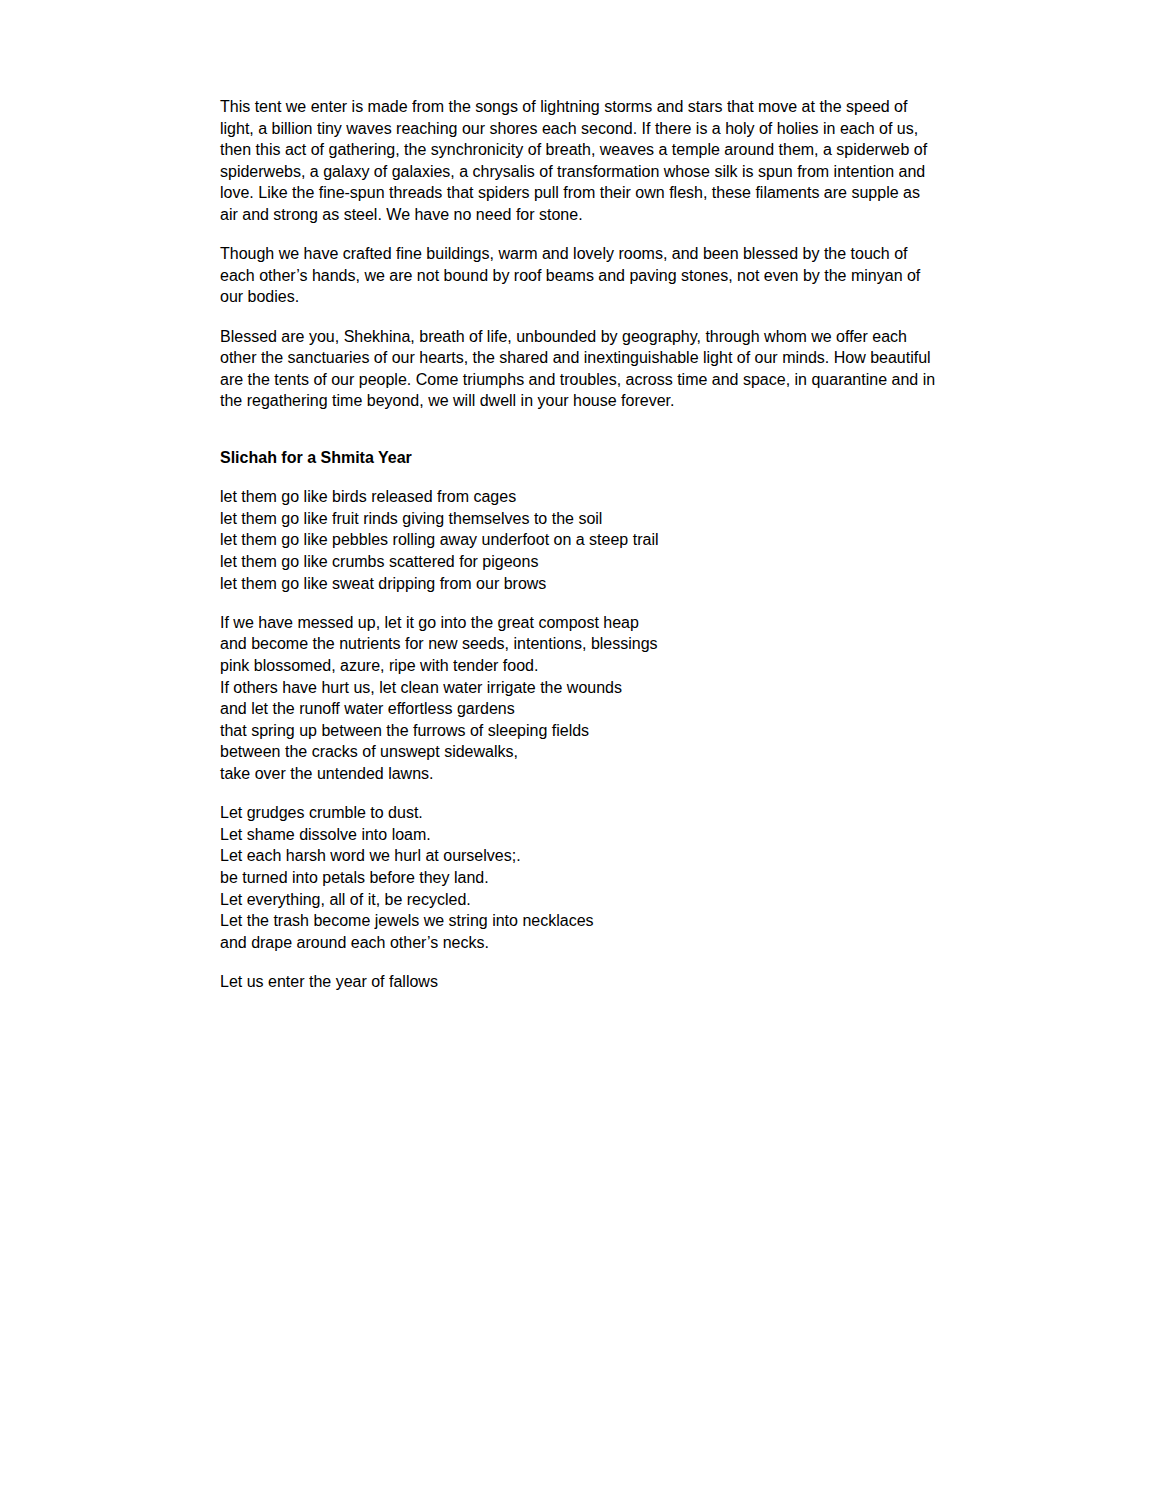This tent we enter is made from the songs of lightning storms and stars that move at the speed of light, a billion tiny waves reaching our shores each second. If there is a holy of holies in each of us, then this act of gathering, the synchronicity of breath, weaves a temple around them, a spiderweb of spiderwebs, a galaxy of galaxies, a chrysalis of transformation whose silk is spun from intention and love. Like the fine-spun threads that spiders pull from their own flesh, these filaments are supple as air and strong as steel. We have no need for stone.
Though we have crafted fine buildings, warm and lovely rooms, and been blessed by the touch of each other’s hands, we are not bound by roof beams and paving stones, not even by the minyan of our bodies.
Blessed are you, Shekhina, breath of life, unbounded by geography, through whom we offer each other the sanctuaries of our hearts, the shared and inextinguishable light of our minds. How beautiful are the tents of our people. Come triumphs and troubles, across time and space, in quarantine and in the regathering time beyond, we will dwell in your house forever.
Slichah for a Shmita Year
let them go like birds released from cages
let them go like fruit rinds giving themselves to the soil
let them go like pebbles rolling away underfoot on a steep trail
let them go like crumbs scattered for pigeons
let them go like sweat dripping from our brows
If we have messed up, let it go into the great compost heap
and become the nutrients for new seeds, intentions, blessings
pink blossomed, azure, ripe with tender food.
If others have hurt us, let clean water irrigate the wounds
and let the runoff water effortless gardens
that spring up between the furrows of sleeping fields
between the cracks of unswept sidewalks,
take over the untended lawns.
Let grudges crumble to dust.
Let shame dissolve into loam.
Let each harsh word we hurl at ourselves;.
be turned into petals before they land.
Let everything, all of it, be recycled.
Let the trash become jewels we string into necklaces
and drape around each other’s necks.
Let us enter the year of fallows